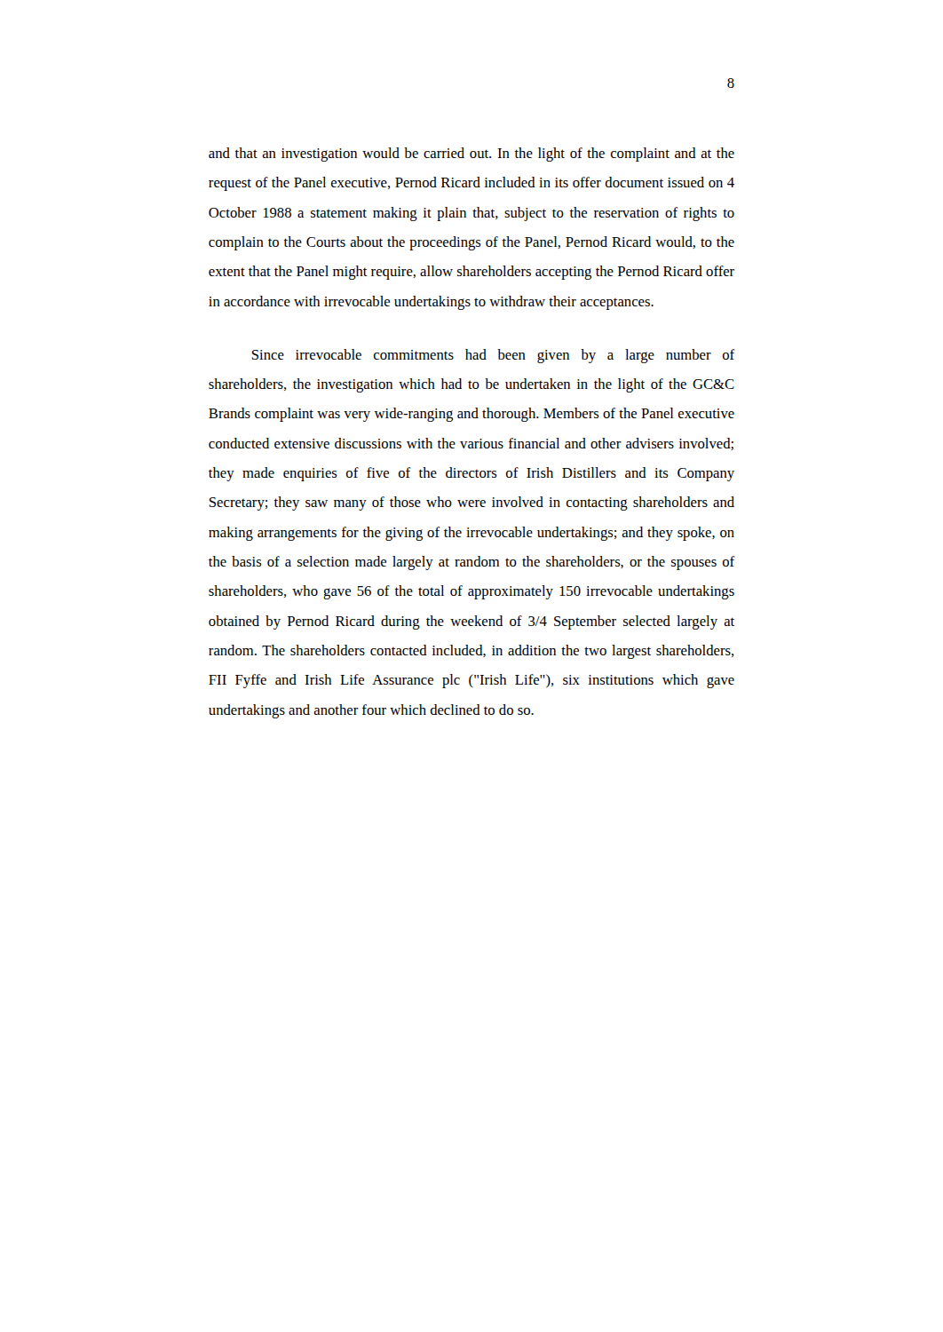8
and that an investigation would be carried out. In the light of the complaint and at the request of the Panel executive, Pernod Ricard included in its offer document issued on 4 October 1988 a statement making it plain that, subject to the reservation of rights to complain to the Courts about the proceedings of the Panel, Pernod Ricard would, to the extent that the Panel might require, allow shareholders accepting the Pernod Ricard offer in accordance with irrevocable undertakings to withdraw their acceptances.
Since irrevocable commitments had been given by a large number of shareholders, the investigation which had to be undertaken in the light of the GC&C Brands complaint was very wide-ranging and thorough. Members of the Panel executive conducted extensive discussions with the various financial and other advisers involved; they made enquiries of five of the directors of Irish Distillers and its Company Secretary; they saw many of those who were involved in contacting shareholders and making arrangements for the giving of the irrevocable undertakings; and they spoke, on the basis of a selection made largely at random to the shareholders, or the spouses of shareholders, who gave 56 of the total of approximately 150 irrevocable undertakings obtained by Pernod Ricard during the weekend of 3/4 September selected largely at random. The shareholders contacted included, in addition the two largest shareholders, FII Fyffe and Irish Life Assurance plc ("Irish Life"), six institutions which gave undertakings and another four which declined to do so.